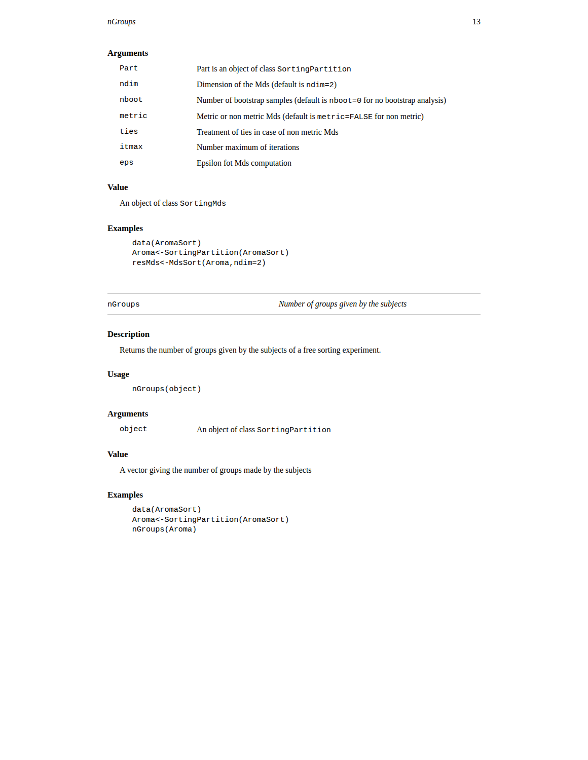nGroups 13
Arguments
Part
Part is an object of class SortingPartition
ndim
Dimension of the Mds (default is ndim=2)
nboot
Number of bootstrap samples (default is nboot=0 for no bootstrap analysis)
metric
Metric or non metric Mds (default is metric=FALSE for non metric)
ties
Treatment of ties in case of non metric Mds
itmax
Number maximum of iterations
eps
Epsilon fot Mds computation
Value
An object of class SortingMds
Examples
data(AromaSort)
Aroma<-SortingPartition(AromaSort)
resMds<-MdsSort(Aroma,ndim=2)
nGroups
Number of groups given by the subjects
Description
Returns the number of groups given by the subjects of a free sorting experiment.
Usage
nGroups(object)
Arguments
object
An object of class SortingPartition
Value
A vector giving the number of groups made by the subjects
Examples
data(AromaSort)
Aroma<-SortingPartition(AromaSort)
nGroups(Aroma)